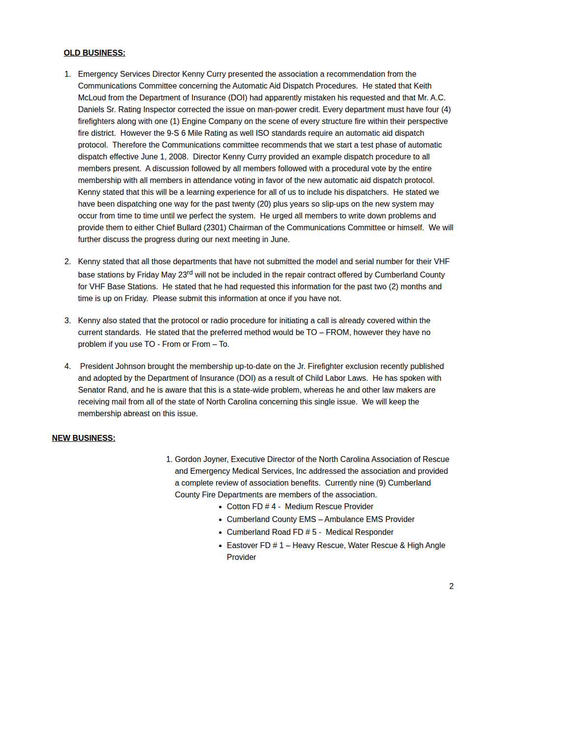OLD BUSINESS:
Emergency Services Director Kenny Curry presented the association a recommendation from the Communications Committee concerning the Automatic Aid Dispatch Procedures. He stated that Keith McLoud from the Department of Insurance (DOI) had apparently mistaken his requested and that Mr. A.C. Daniels Sr. Rating Inspector corrected the issue on man-power credit. Every department must have four (4) firefighters along with one (1) Engine Company on the scene of every structure fire within their perspective fire district. However the 9-S 6 Mile Rating as well ISO standards require an automatic aid dispatch protocol. Therefore the Communications committee recommends that we start a test phase of automatic dispatch effective June 1, 2008. Director Kenny Curry provided an example dispatch procedure to all members present. A discussion followed by all members followed with a procedural vote by the entire membership with all members in attendance voting in favor of the new automatic aid dispatch protocol. Kenny stated that this will be a learning experience for all of us to include his dispatchers. He stated we have been dispatching one way for the past twenty (20) plus years so slip-ups on the new system may occur from time to time until we perfect the system. He urged all members to write down problems and provide them to either Chief Bullard (2301) Chairman of the Communications Committee or himself. We will further discuss the progress during our next meeting in June.
Kenny stated that all those departments that have not submitted the model and serial number for their VHF base stations by Friday May 23rd will not be included in the repair contract offered by Cumberland County for VHF Base Stations. He stated that he had requested this information for the past two (2) months and time is up on Friday. Please submit this information at once if you have not.
Kenny also stated that the protocol or radio procedure for initiating a call is already covered within the current standards. He stated that the preferred method would be TO – FROM, however they have no problem if you use TO - From or From – To.
President Johnson brought the membership up-to-date on the Jr. Firefighter exclusion recently published and adopted by the Department of Insurance (DOI) as a result of Child Labor Laws. He has spoken with Senator Rand, and he is aware that this is a state-wide problem, whereas he and other law makers are receiving mail from all of the state of North Carolina concerning this single issue. We will keep the membership abreast on this issue.
NEW BUSINESS:
Gordon Joyner, Executive Director of the North Carolina Association of Rescue and Emergency Medical Services, Inc addressed the association and provided a complete review of association benefits. Currently nine (9) Cumberland County Fire Departments are members of the association.
Cotton FD # 4 - Medium Rescue Provider
Cumberland County EMS – Ambulance EMS Provider
Cumberland Road FD # 5 - Medical Responder
Eastover FD # 1 – Heavy Rescue, Water Rescue & High Angle Provider
2